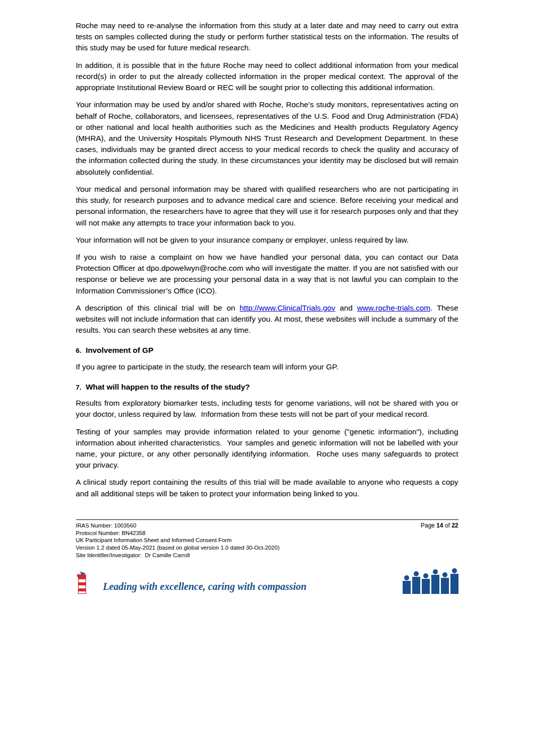Roche may need to re-analyse the information from this study at a later date and may need to carry out extra tests on samples collected during the study or perform further statistical tests on the information. The results of this study may be used for future medical research.
In addition, it is possible that in the future Roche may need to collect additional information from your medical record(s) in order to put the already collected information in the proper medical context. The approval of the appropriate Institutional Review Board or REC will be sought prior to collecting this additional information.
Your information may be used by and/or shared with Roche, Roche’s study monitors, representatives acting on behalf of Roche, collaborators, and licensees, representatives of the U.S. Food and Drug Administration (FDA) or other national and local health authorities such as the Medicines and Health products Regulatory Agency (MHRA), and the University Hospitals Plymouth NHS Trust Research and Development Department. In these cases, individuals may be granted direct access to your medical records to check the quality and accuracy of the information collected during the study. In these circumstances your identity may be disclosed but will remain absolutely confidential.
Your medical and personal information may be shared with qualified researchers who are not participating in this study, for research purposes and to advance medical care and science. Before receiving your medical and personal information, the researchers have to agree that they will use it for research purposes only and that they will not make any attempts to trace your information back to you.
Your information will not be given to your insurance company or employer, unless required by law.
If you wish to raise a complaint on how we have handled your personal data, you can contact our Data Protection Officer at dpo.dpowelwyn@roche.com who will investigate the matter. If you are not satisfied with our response or believe we are processing your personal data in a way that is not lawful you can complain to the Information Commissioner’s Office (ICO).
A description of this clinical trial will be on http://www.ClinicalTrials.gov and www.roche-trials.com. These websites will not include information that can identify you. At most, these websites will include a summary of the results. You can search these websites at any time.
6. Involvement of GP
If you agree to participate in the study, the research team will inform your GP.
7. What will happen to the results of the study?
Results from exploratory biomarker tests, including tests for genome variations, will not be shared with you or your doctor, unless required by law. Information from these tests will not be part of your medical record.
Testing of your samples may provide information related to your genome ("genetic information"), including information about inherited characteristics. Your samples and genetic information will not be labelled with your name, your picture, or any other personally identifying information. Roche uses many safeguards to protect your privacy.
A clinical study report containing the results of this trial will be made available to anyone who requests a copy and all additional steps will be taken to protect your information being linked to you.
Page 14 of 22
IRAS Number: 1003560
Protocol Number: BN42358
UK Participant Information Sheet and Informed Consent Form
Version 1.2 dated 05-May-2021 (based on global version 1.0 dated 30-Oct-2020)
Site Identifier/Investigator: Dr Camille Carroll
➤
Leading with excellence, caring with compassion